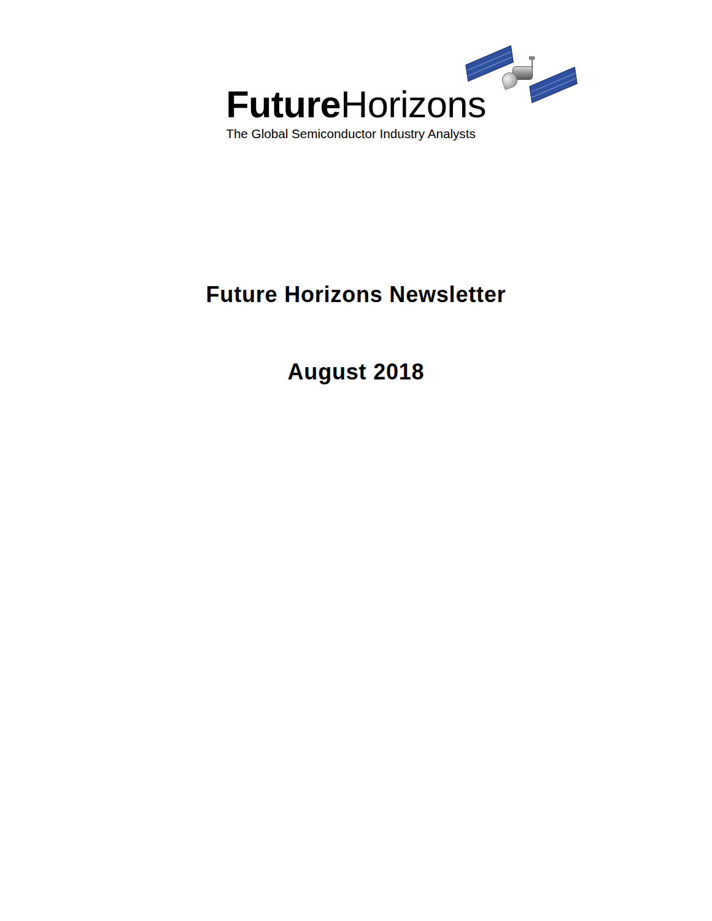Future Horizons
The Global Semiconductor Industry Analysts
Future Horizons Newsletter
August 2018